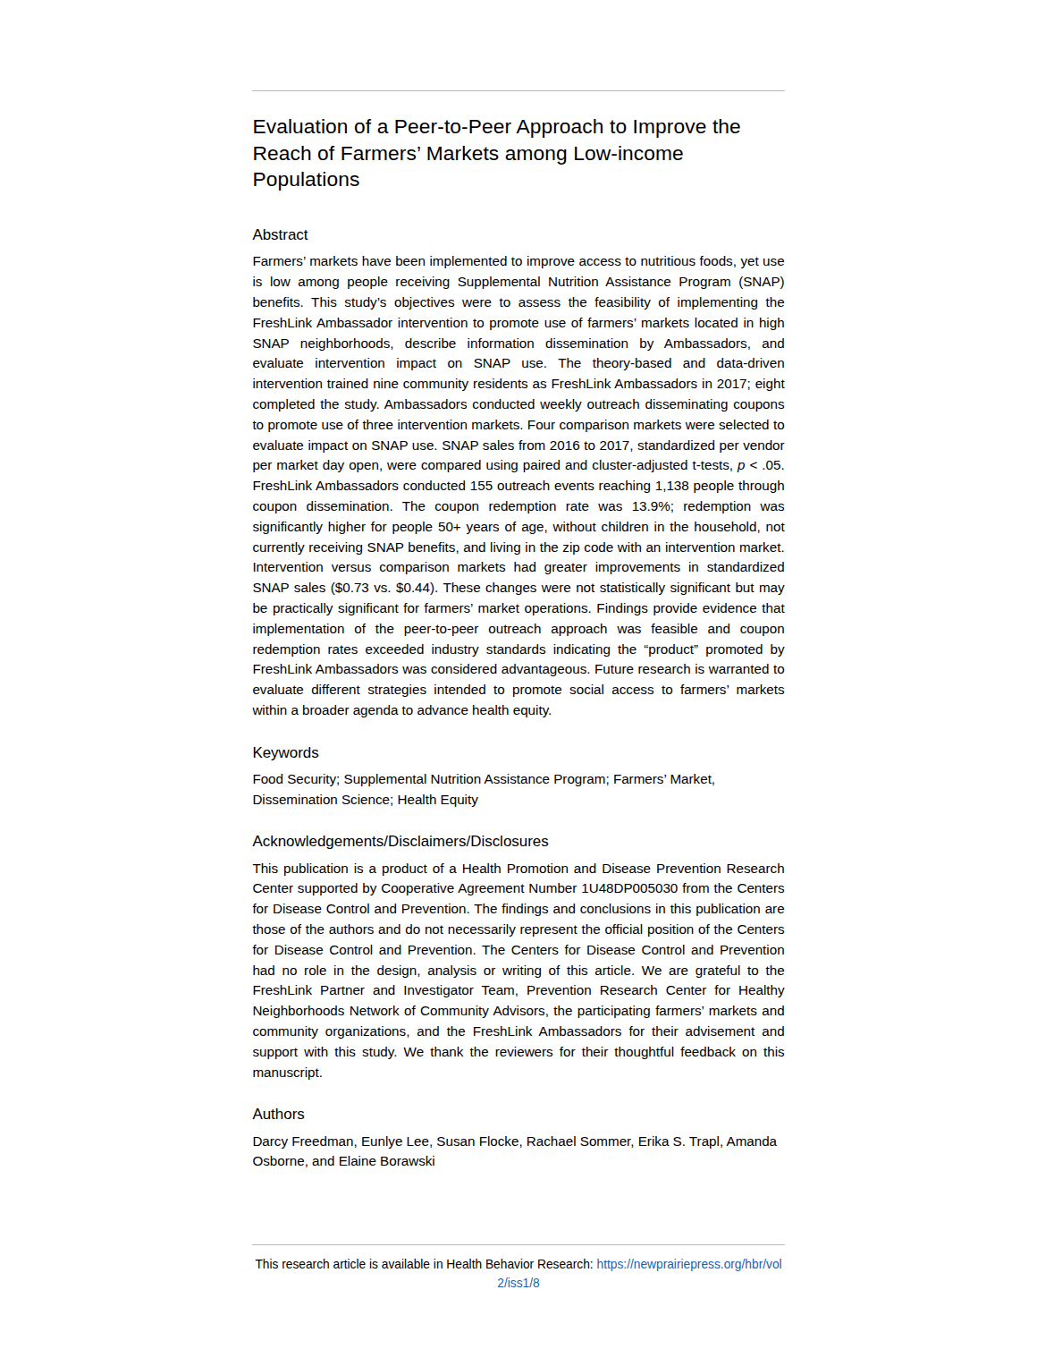Evaluation of a Peer-to-Peer Approach to Improve the Reach of Farmers’ Markets among Low-income Populations
Abstract
Farmers’ markets have been implemented to improve access to nutritious foods, yet use is low among people receiving Supplemental Nutrition Assistance Program (SNAP) benefits. This study’s objectives were to assess the feasibility of implementing the FreshLink Ambassador intervention to promote use of farmers’ markets located in high SNAP neighborhoods, describe information dissemination by Ambassadors, and evaluate intervention impact on SNAP use. The theory-based and data-driven intervention trained nine community residents as FreshLink Ambassadors in 2017; eight completed the study. Ambassadors conducted weekly outreach disseminating coupons to promote use of three intervention markets. Four comparison markets were selected to evaluate impact on SNAP use. SNAP sales from 2016 to 2017, standardized per vendor per market day open, were compared using paired and cluster-adjusted t-tests, p < .05. FreshLink Ambassadors conducted 155 outreach events reaching 1,138 people through coupon dissemination. The coupon redemption rate was 13.9%; redemption was significantly higher for people 50+ years of age, without children in the household, not currently receiving SNAP benefits, and living in the zip code with an intervention market. Intervention versus comparison markets had greater improvements in standardized SNAP sales ($0.73 vs. $0.44). These changes were not statistically significant but may be practically significant for farmers’ market operations. Findings provide evidence that implementation of the peer-to-peer outreach approach was feasible and coupon redemption rates exceeded industry standards indicating the “product” promoted by FreshLink Ambassadors was considered advantageous. Future research is warranted to evaluate different strategies intended to promote social access to farmers’ markets within a broader agenda to advance health equity.
Keywords
Food Security; Supplemental Nutrition Assistance Program; Farmers’ Market, Dissemination Science; Health Equity
Acknowledgements/Disclaimers/Disclosures
This publication is a product of a Health Promotion and Disease Prevention Research Center supported by Cooperative Agreement Number 1U48DP005030 from the Centers for Disease Control and Prevention. The findings and conclusions in this publication are those of the authors and do not necessarily represent the official position of the Centers for Disease Control and Prevention. The Centers for Disease Control and Prevention had no role in the design, analysis or writing of this article. We are grateful to the FreshLink Partner and Investigator Team, Prevention Research Center for Healthy Neighborhoods Network of Community Advisors, the participating farmers’ markets and community organizations, and the FreshLink Ambassadors for their advisement and support with this study. We thank the reviewers for their thoughtful feedback on this manuscript.
Authors
Darcy Freedman, Eunlye Lee, Susan Flocke, Rachael Sommer, Erika S. Trapl, Amanda Osborne, and Elaine Borawski
This research article is available in Health Behavior Research: https://newprairiepress.org/hbr/vol2/iss1/8